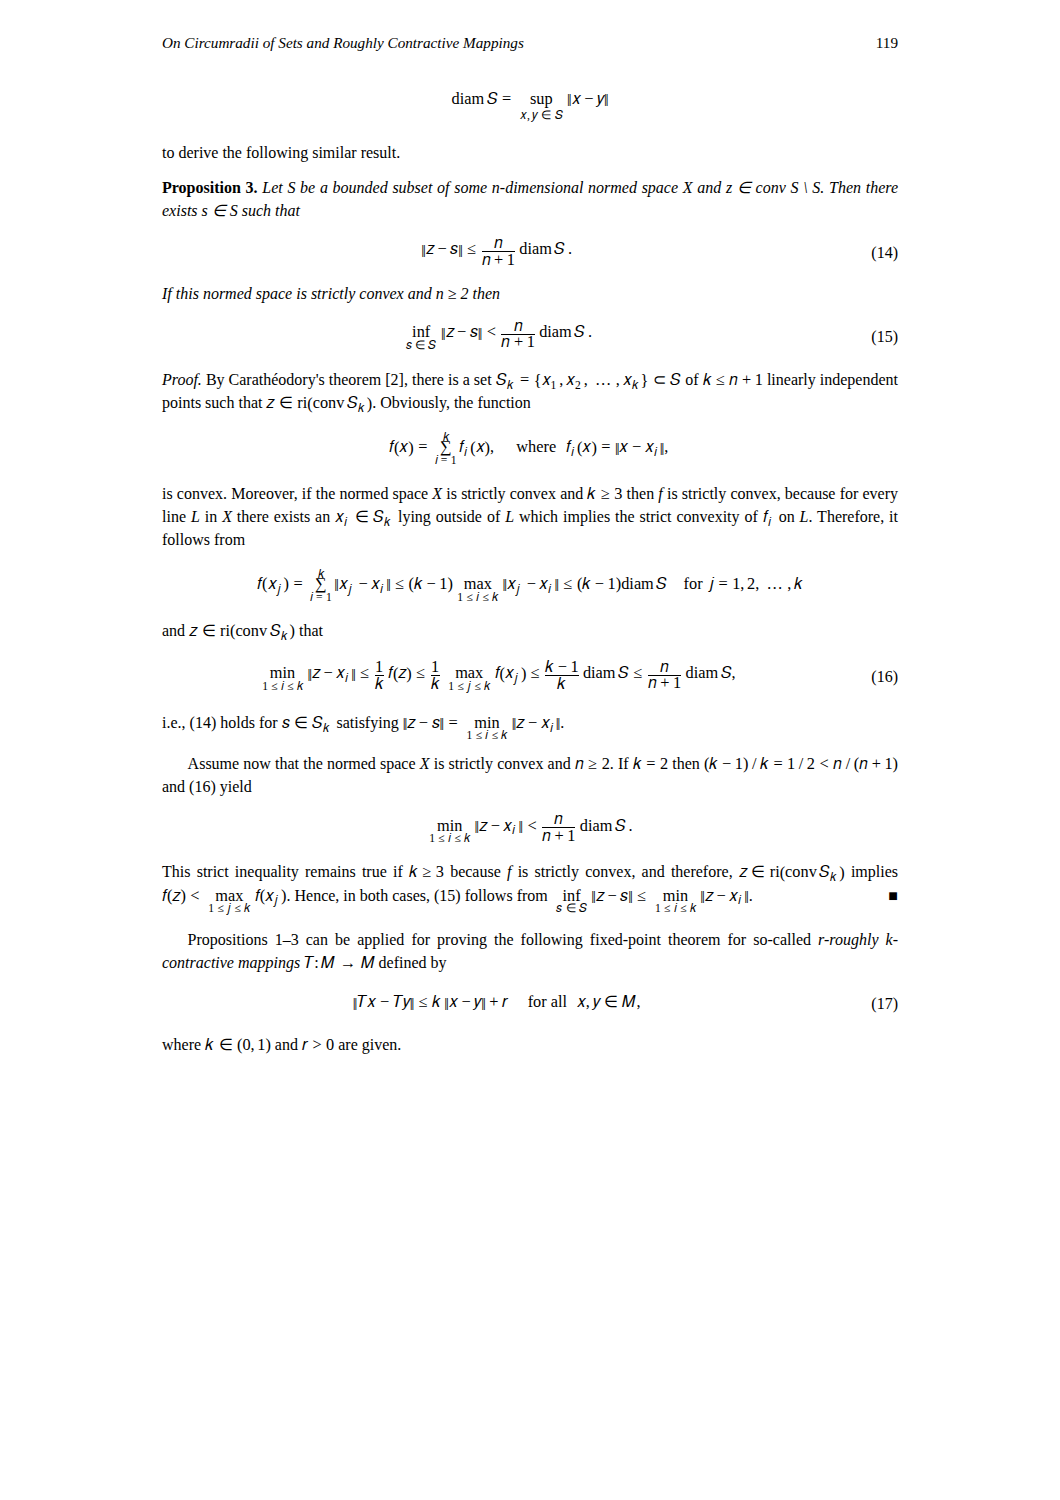On Circumradii of Sets and Roughly Contractive Mappings 119
diamS = sup x,y∈S ‖x−y‖
to derive the following similar result.
Proposition 3. Let S be a bounded subset of some n-dimensional normed space X and z ∈ conv S \ S. Then there exists s ∈ S such that
‖z−s‖ ≤ nn+1 diamS.
(14)
If this normed space is strictly convex and n ≥ 2 then
inf s∈S ‖z−s‖ < nn+1 diamS.
(15)
Proof. By Carathéodory's theorem [2], there is a set Sk={x1,x2,…,xk}⊂S of k≤n+1 linearly independent points such that z∈ri(convSk). Obviously, the function
f(x) = ∑ i=1 k fi(x) , where fi(x) = ‖x−xi‖ ,
is convex. Moreover, if the normed space X is strictly convex and k≥3 then f is strictly convex, because for every line L in X there exists an xi∈Sk lying outside of L which implies the strict convexity of fi on L. Therefore, it follows from
f(xj) = ∑ i=1 k ‖xj−xi‖ ≤ (k−1) max 1≤i≤k ‖xj−xi‖ ≤ (k−1) diamS for j=1,2,…,k
and z∈ri(convSk) that
min 1≤i≤k ‖z−xi‖ ≤ 1k f(z) ≤ 1k max 1≤j≤k f(xj) ≤ k−1k diamS ≤ nn+1 diamS,
(16)
i.e., (14) holds for s∈Sk satisfying ‖z−s‖=min1≤i≤k‖z−xi‖.
Assume now that the normed space X is strictly convex and n≥2. If k=2 then (k−1)/k=1/2<n/(n+1) and (16) yield
min 1≤i≤k ‖z−xi‖ < nn+1 diamS.
This strict inequality remains true if k≥3 because f is strictly convex, and therefore, z∈ri(convSk) implies f(z)<max1≤j≤kf(xj). Hence, in both cases, (15) follows from infs∈S‖z−s‖≤min1≤i≤k‖z−xi‖.■
Propositions 1–3 can be applied for proving the following fixed-point theorem for so-called r-roughly k-contractive mappings T:M→M defined by
‖Tx−Ty‖ ≤ k ‖x−y‖ + r for all x,y∈M,
(17)
where k∈(0,1) and r>0 are given.